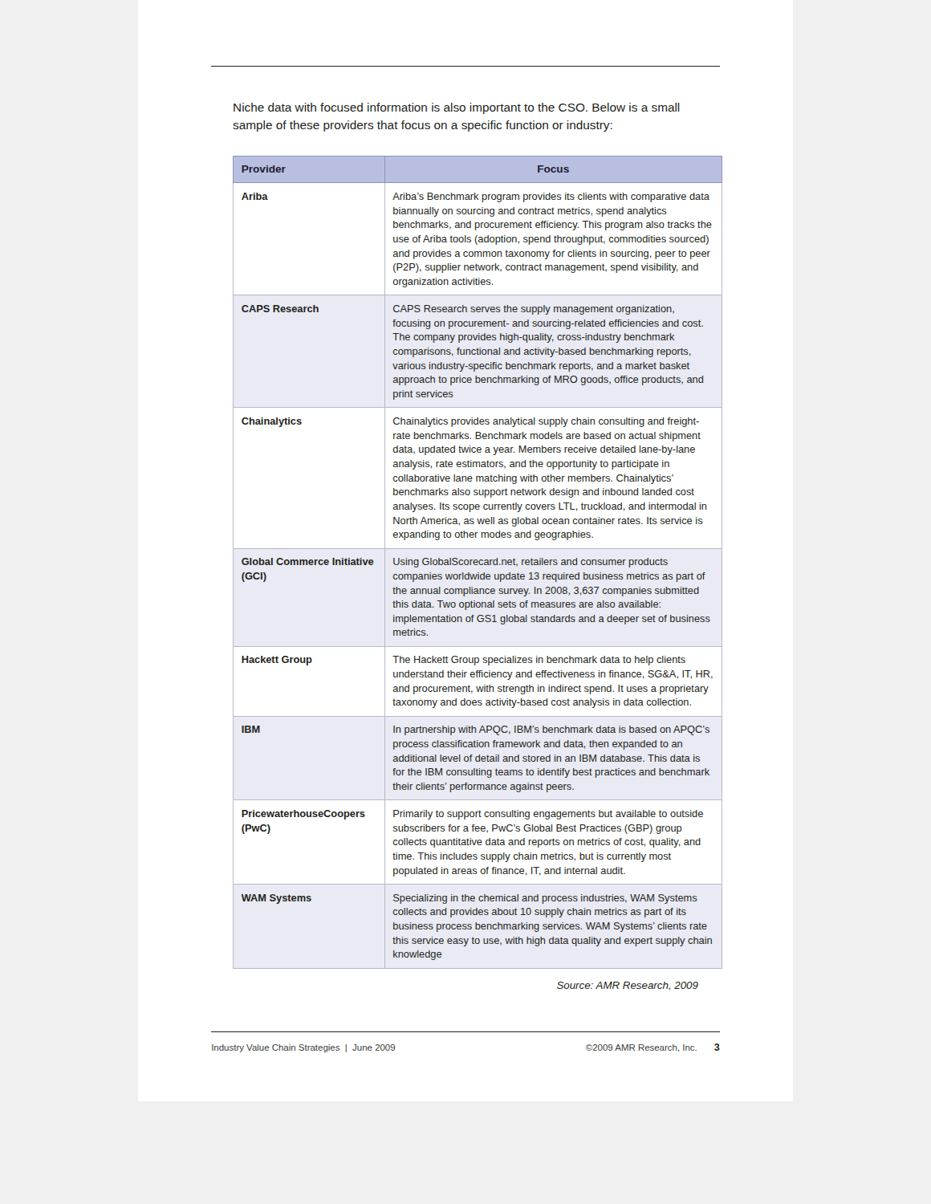Niche data with focused information is also important to the CSO. Below is a small sample of these providers that focus on a specific function or industry:
| Provider | Focus |
| --- | --- |
| Ariba | Ariba’s Benchmark program provides its clients with comparative data biannually on sourcing and contract metrics, spend analytics benchmarks, and procurement efficiency. This program also tracks the use of Ariba tools (adoption, spend throughput, commodities sourced) and provides a common taxonomy for clients in sourcing, peer to peer (P2P), supplier network, contract management, spend visibility, and organization activities. |
| CAPS Research | CAPS Research serves the supply management organization, focusing on procurement- and sourcing-related efficiencies and cost. The company provides high-quality, cross-industry benchmark comparisons, functional and activity-based benchmarking reports, various industry-specific benchmark reports, and a market basket approach to price benchmarking of MRO goods, office products, and print services |
| Chainalytics | Chainalytics provides analytical supply chain consulting and freight-rate benchmarks. Benchmark models are based on actual shipment data, updated twice a year. Members receive detailed lane-by-lane analysis, rate estimators, and the opportunity to participate in collaborative lane matching with other members. Chainalytics’ benchmarks also support network design and inbound landed cost analyses. Its scope currently covers LTL, truckload, and intermodal in North America, as well as global ocean container rates. Its service is expanding to other modes and geographies. |
| Global Commerce Initiative (GCI) | Using GlobalScorecard.net, retailers and consumer products companies worldwide update 13 required business metrics as part of the annual compliance survey. In 2008, 3,637 companies submitted this data. Two optional sets of measures are also available: implementation of GS1 global standards and a deeper set of business metrics. |
| Hackett Group | The Hackett Group specializes in benchmark data to help clients understand their efficiency and effectiveness in finance, SG&A, IT, HR, and procurement, with strength in indirect spend. It uses a proprietary taxonomy and does activity-based cost analysis in data collection. |
| IBM | In partnership with APQC, IBM’s benchmark data is based on APQC’s process classification framework and data, then expanded to an additional level of detail and stored in an IBM database. This data is for the IBM consulting teams to identify best practices and benchmark their clients’ performance against peers. |
| PricewaterhouseCoopers (PwC) | Primarily to support consulting engagements but available to outside subscribers for a fee, PwC’s Global Best Practices (GBP) group collects quantitative data and reports on metrics of cost, quality, and time. This includes supply chain metrics, but is currently most populated in areas of finance, IT, and internal audit. |
| WAM Systems | Specializing in the chemical and process industries, WAM Systems collects and provides about 10 supply chain metrics as part of its business process benchmarking services. WAM Systems’ clients rate this service easy to use, with high data quality and expert supply chain knowledge |
Source: AMR Research, 2009
Industry Value Chain Strategies | June 2009
©2009 AMR Research, Inc.3